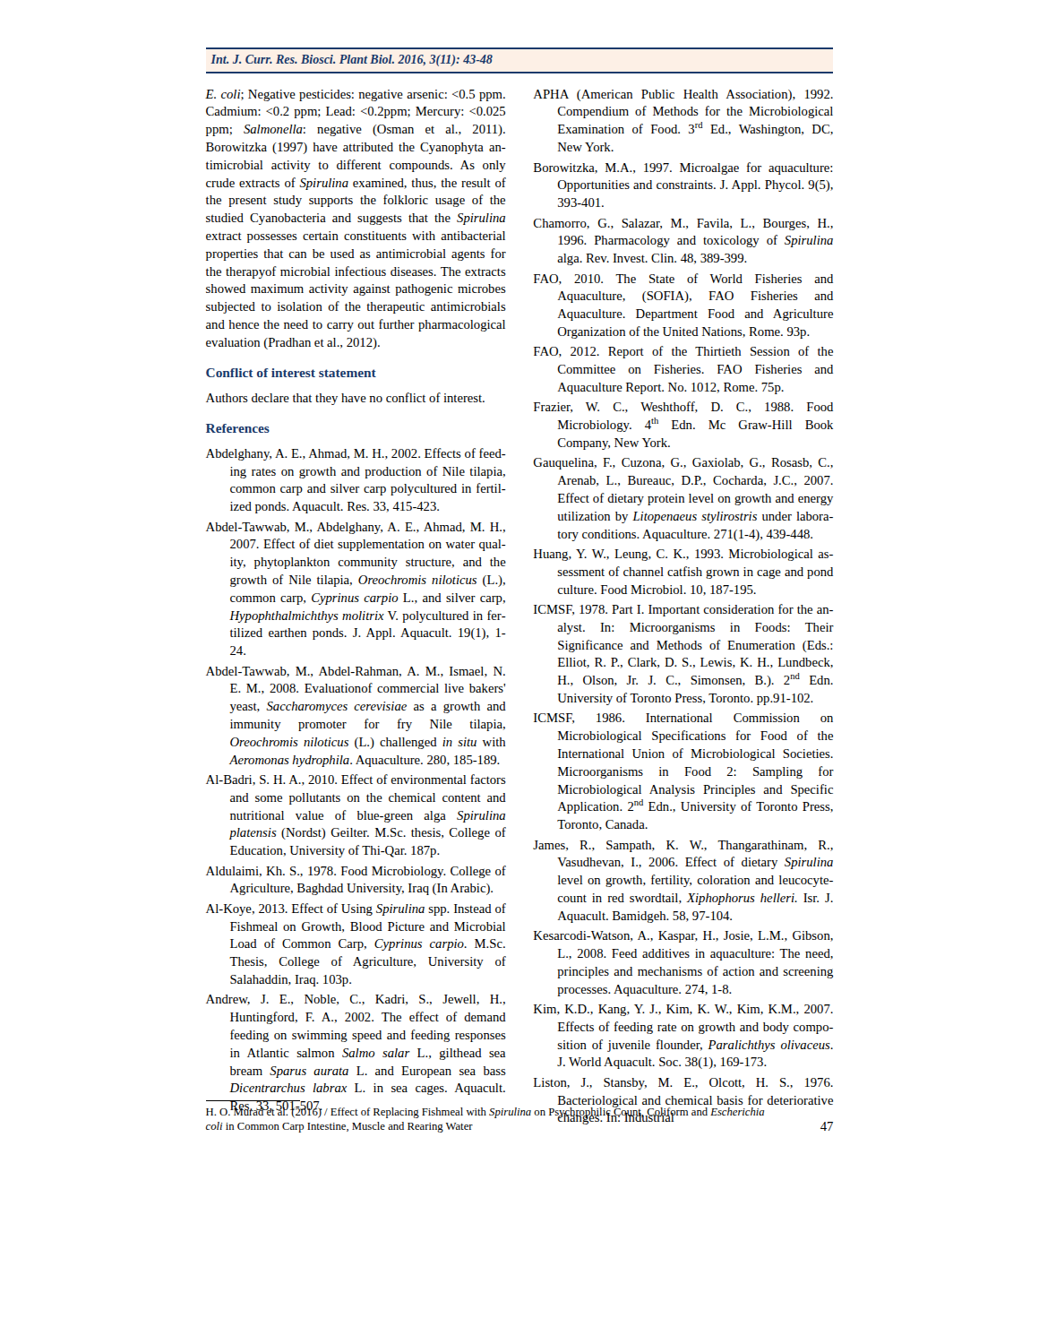Int. J. Curr. Res. Biosci. Plant Biol. 2016, 3(11): 43-48
E. coli; Negative pesticides: negative arsenic: <0.5 ppm. Cadmium: <0.2 ppm; Lead: <0.2ppm; Mercury: <0.025 ppm; Salmonella: negative (Osman et al., 2011). Borowitzka (1997) have attributed the Cyanophyta antimicrobial activity to different compounds. As only crude extracts of Spirulina examined, thus, the result of the present study supports the folkloric usage of the studied Cyanobacteria and suggests that the Spirulina extract possesses certain constituents with antibacterial properties that can be used as antimicrobial agents for the therapyof microbial infectious diseases. The extracts showed maximum activity against pathogenic microbes subjected to isolation of the therapeutic antimicrobials and hence the need to carry out further pharmacological evaluation (Pradhan et al., 2012).
Conflict of interest statement
Authors declare that they have no conflict of interest.
References
Abdelghany, A. E., Ahmad, M. H., 2002. Effects of feeding rates on growth and production of Nile tilapia, common carp and silver carp polycultured in fertilized ponds. Aquacult. Res. 33, 415-423.
Abdel-Tawwab, M., Abdelghany, A. E., Ahmad, M. H., 2007. Effect of diet supplementation on water quality, phytoplankton community structure, and the growth of Nile tilapia, Oreochromis niloticus (L.), common carp, Cyprinus carpio L., and silver carp, Hypophthalmichthys molitrix V. polycultured in fertilized earthen ponds. J. Appl. Aquacult. 19(1), 1- 24.
Abdel-Tawwab, M., Abdel-Rahman, A. M., Ismael, N. E. M., 2008. Evaluationof commercial live bakers' yeast, Saccharomyces cerevisiae as a growth and immunity promoter for fry Nile tilapia, Oreochromis niloticus (L.) challenged in situ with Aeromonas hydrophila. Aquaculture. 280, 185-189.
Al-Badri, S. H. A., 2010. Effect of environmental factors and some pollutants on the chemical content and nutritional value of blue-green alga Spirulina platensis (Nordst) Geilter. M.Sc. thesis, College of Education, University of Thi-Qar. 187p.
Aldulaimi, Kh. S., 1978. Food Microbiology. College of Agriculture, Baghdad University, Iraq (In Arabic).
Al-Koye, 2013. Effect of Using Spirulina spp. Instead of Fishmeal on Growth, Blood Picture and Microbial Load of Common Carp, Cyprinus carpio. M.Sc. Thesis, College of Agriculture, University of Salahaddin, Iraq. 103p.
Andrew, J. E., Noble, C., Kadri, S., Jewell, H., Huntingford, F. A., 2002. The effect of demand feeding on swimming speed and feeding responses in Atlantic salmon Salmo salar L., gilthead sea bream Sparus aurata L. and European sea bass Dicentrarchus labrax L. in sea cages. Aquacult. Res. 33, 501-507.
APHA (American Public Health Association), 1992. Compendium of Methods for the Microbiological Examination of Food. 3rd Ed., Washington, DC, New York.
Borowitzka, M.A., 1997. Microalgae for aquaculture: Opportunities and constraints. J. Appl. Phycol. 9(5), 393-401.
Chamorro, G., Salazar, M., Favila, L., Bourges, H., 1996. Pharmacology and toxicology of Spirulina alga. Rev. Invest. Clin. 48, 389-399.
FAO, 2010. The State of World Fisheries and Aquaculture, (SOFIA), FAO Fisheries and Aquaculture. Department Food and Agriculture Organization of the United Nations, Rome. 93p.
FAO, 2012. Report of the Thirtieth Session of the Committee on Fisheries. FAO Fisheries and Aquaculture Report. No. 1012, Rome. 75p.
Frazier, W. C., Weshthoff, D. C., 1988. Food Microbiology. 4th Edn. Mc Graw-Hill Book Company, New York.
Gauquelina, F., Cuzona, G., Gaxiolab, G., Rosasb, C., Arenab, L., Bureauc, D.P., Cocharda, J.C., 2007. Effect of dietary protein level on growth and energy utilization by Litopenaeus stylirostris under laboratory conditions. Aquaculture. 271(1-4), 439-448.
Huang, Y. W., Leung, C. K., 1993. Microbiological assessment of channel catfish grown in cage and pond culture. Food Microbiol. 10, 187-195.
ICMSF, 1978. Part I. Important consideration for the analyst. In: Microorganisms in Foods: Their Significance and Methods of Enumeration (Eds.: Elliot, R. P., Clark, D. S., Lewis, K. H., Lundbeck, H., Olson, Jr. J. C., Simonsen, B.). 2nd Edn. University of Toronto Press, Toronto. pp.91-102.
ICMSF, 1986. International Commission on Microbiological Specifications for Food of the International Union of Microbiological Societies. Microorganisms in Food 2: Sampling for Microbiological Analysis Principles and Specific Application. 2nd Edn., University of Toronto Press, Toronto, Canada.
James, R., Sampath, K. W., Thangarathinam, R., Vasudhevan, I., 2006. Effect of dietary Spirulina level on growth, fertility, coloration and leucocytecount in red swordtail, Xiphophorus helleri. Isr. J. Aquacult. Bamidgeh. 58, 97-104.
Kesarcodi-Watson, A., Kaspar, H., Josie, L.M., Gibson, L., 2008. Feed additives in aquaculture: The need, principles and mechanisms of action and screening processes. Aquaculture. 274, 1-8.
Kim, K.D., Kang, Y. J., Kim, K. W., Kim, K.M., 2007. Effects of feeding rate on growth and body composition of juvenile flounder, Paralichthys olivaceus. J. World Aquacult. Soc. 38(1), 169-173.
Liston, J., Stansby, M. E., Olcott, H. S., 1976. Bacteriological and chemical basis for deteriorative changes. In: Industrial
H. O. Murad et al. (2016) / Effect of Replacing Fishmeal with Spirulina on Psychrophilic Count, Coliform and Escherichia coli in Common Carp Intestine, Muscle and Rearing Water
47